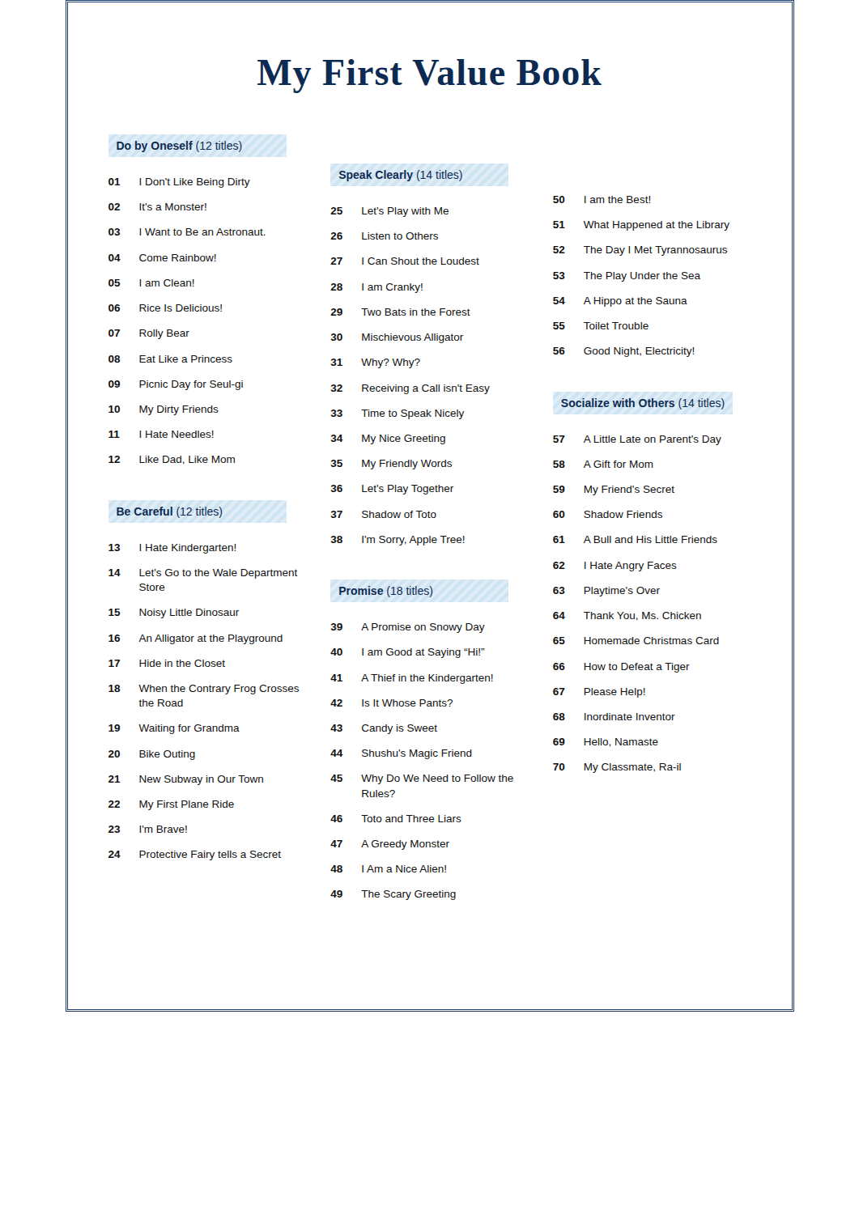My First Value Book
Do by Oneself (12 titles)
01 I Don't Like Being Dirty
02 It's a Monster!
03 I Want to Be an Astronaut.
04 Come Rainbow!
05 I am Clean!
06 Rice Is Delicious!
07 Rolly Bear
08 Eat Like a Princess
09 Picnic Day for Seul-gi
10 My Dirty Friends
11 I Hate Needles!
12 Like Dad, Like Mom
Be Careful (12 titles)
13 I Hate Kindergarten!
14 Let's Go to the Wale Department Store
15 Noisy Little Dinosaur
16 An Alligator at the Playground
17 Hide in the Closet
18 When the Contrary Frog Crosses the Road
19 Waiting for Grandma
20 Bike Outing
21 New Subway in Our Town
22 My First Plane Ride
23 I'm Brave!
24 Protective Fairy tells a Secret
Speak Clearly (14 titles)
25 Let's Play with Me
26 Listen to Others
27 I Can Shout the Loudest
28 I am Cranky!
29 Two Bats in the Forest
30 Mischievous Alligator
31 Why? Why?
32 Receiving a Call isn't Easy
33 Time to Speak Nicely
34 My Nice Greeting
35 My Friendly Words
36 Let's Play Together
37 Shadow of Toto
38 I'm Sorry, Apple Tree!
Promise (18 titles)
39 A Promise on Snowy Day
40 I am Good at Saying “Hi!”
41 A Thief in the Kindergarten!
42 Is It Whose Pants?
43 Candy is Sweet
44 Shushu's Magic Friend
45 Why Do We Need to Follow the Rules?
46 Toto and Three Liars
47 A Greedy Monster
48 I Am a Nice Alien!
49 The Scary Greeting
50 I am the Best!
51 What Happened at the Library
52 The Day I Met Tyrannosaurus
53 The Play Under the Sea
54 A Hippo at the Sauna
55 Toilet Trouble
56 Good Night, Electricity!
Socialize with Others (14 titles)
57 A Little Late on Parent's Day
58 A Gift for Mom
59 My Friend's Secret
60 Shadow Friends
61 A Bull and His Little Friends
62 I Hate Angry Faces
63 Playtime's Over
64 Thank You, Ms. Chicken
65 Homemade Christmas Card
66 How to Defeat a Tiger
67 Please Help!
68 Inordinate Inventor
69 Hello, Namaste
70 My Classmate, Ra-il